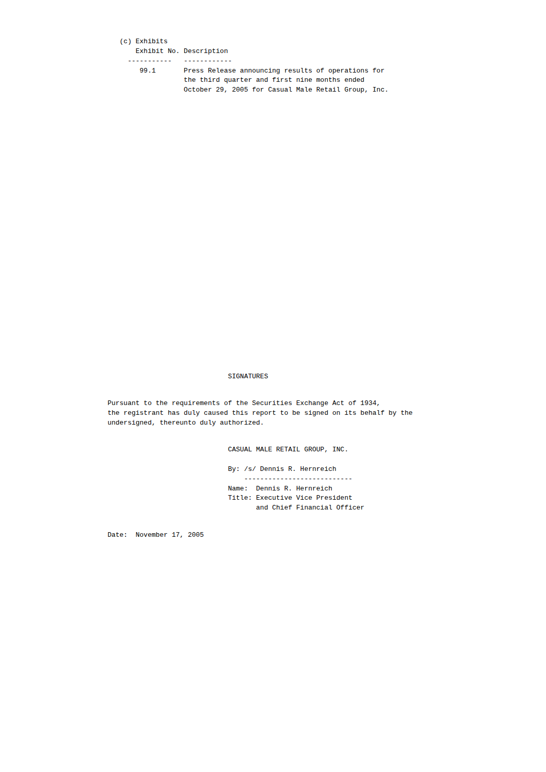(c) Exhibits
       Exhibit No. Description
     -----------   ------------
        99.1       Press Release announcing results of operations for
                   the third quarter and first nine months ended
                   October 29, 2005 for Casual Male Retail Group, Inc.
                              SIGNATURES
Pursuant to the requirements of the Securities Exchange Act of 1934,
the registrant has duly caused this report to be signed on its behalf by the
undersigned, thereunto duly authorized.
                              CASUAL MALE RETAIL GROUP, INC.

                              By: /s/ Dennis R. Hernreich
                                  ---------------------------
                              Name:  Dennis R. Hernreich
                              Title: Executive Vice President
                                     and Chief Financial Officer
Date:  November 17, 2005